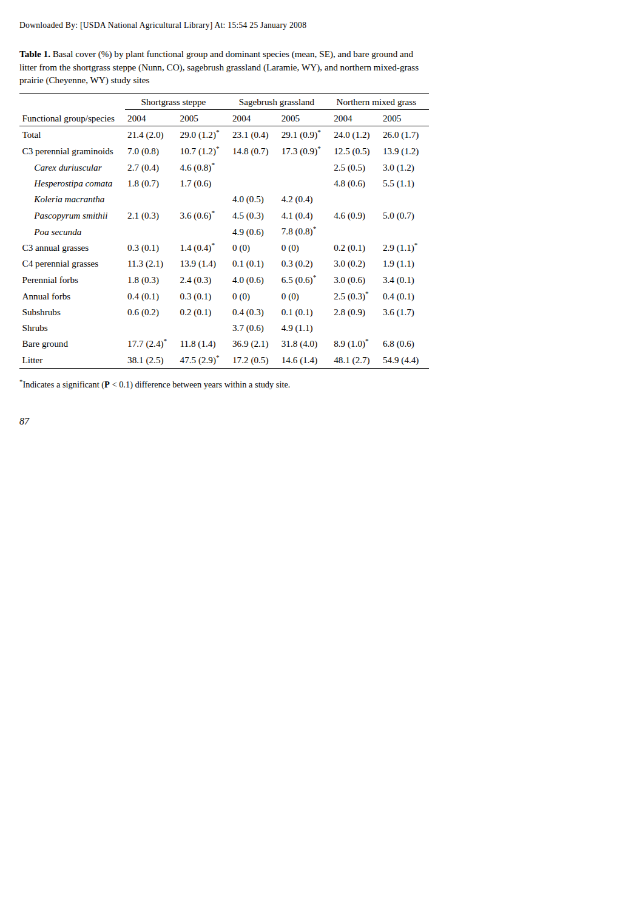Downloaded By: [USDA National Agricultural Library] At: 15:54 25 January 2008
Table 1. Basal cover (%) by plant functional group and dominant species (mean, SE), and bare ground and litter from the shortgrass steppe (Nunn, CO), sagebrush grassland (Laramie, WY), and northern mixed-grass prairie (Cheyenne, WY) study sites
| Functional group/species | Shortgrass steppe | Sagebrush grassland | Northern mixed grass |
| --- | --- | --- | --- |
| 2004 | 2005 | 2004 | 2005 | 2004 | 2005 |
| Total | 21.4 (2.0) | 29.0 (1.2) * | 23.1 (0.4) | 29.1 (0.9) * | 24.0 (1.2) | 26.0 (1.7) |
| C3 perennial graminoids | 7.0 (0.8) | 10.7 (1.2) * | 14.8 (0.7) | 17.3 (0.9) * | 12.5 (0.5) | 13.9 (1.2) |
| Carex duriuscular | 2.7 (0.4) | 4.6 (0.8) * | | | 2.5 (0.5) | 3.0 (1.2) |
| Hesperostipa comata | 1.8 (0.7) | 1.7 (0.6) | | | 4.8 (0.6) | 5.5 (1.1) |
| Koleria macrantha | | | 4.0 (0.5) | 4.2 (0.4) | | |
| Pascopyrum smithii | 2.1 (0.3) | 3.6 (0.6) * | 4.5 (0.3) | 4.1 (0.4) | 4.6 (0.9) | 5.0 (0.7) |
| Poa secunda | | | 4.9 (0.6) | 7.8 (0.8) * | | |
| C3 annual grasses | 0.3 (0.1) | 1.4 (0.4) * | 0 (0) | 0 (0) | 0.2 (0.1) | 2.9 (1.1) * |
| C4 perennial grasses | 11.3 (2.1) | 13.9 (1.4) | 0.1 (0.1) | 0.3 (0.2) | 3.0 (0.2) | 1.9 (1.1) |
| Perennial forbs | 1.8 (0.3) | 2.4 (0.3) | 4.0 (0.6) | 6.5 (0.6) * | 3.0 (0.6) | 3.4 (0.1) |
| Annual forbs | 0.4 (0.1) | 0.3 (0.1) | 0 (0) | 0 (0) | 2.5 (0.3) * | 0.4 (0.1) |
| Subshrubs | 0.6 (0.2) | 0.2 (0.1) | 0.4 (0.3) | 0.1 (0.1) | 2.8 (0.9) | 3.6 (1.7) |
| Shrubs | | | 3.7 (0.6) | 4.9 (1.1) | | |
| Bare ground | 17.7 (2.4) * | 11.8 (1.4) | 36.9 (2.1) | 31.8 (4.0) | 8.9 (1.0) * | 6.8 (0.6) |
| Litter | 38.1 (2.5) | 47.5 (2.9) * | 17.2 (0.5) | 14.6 (1.4) | 48.1 (2.7) | 54.9 (4.4) |
*Indicates a significant (P < 0.1) difference between years within a study site.
87